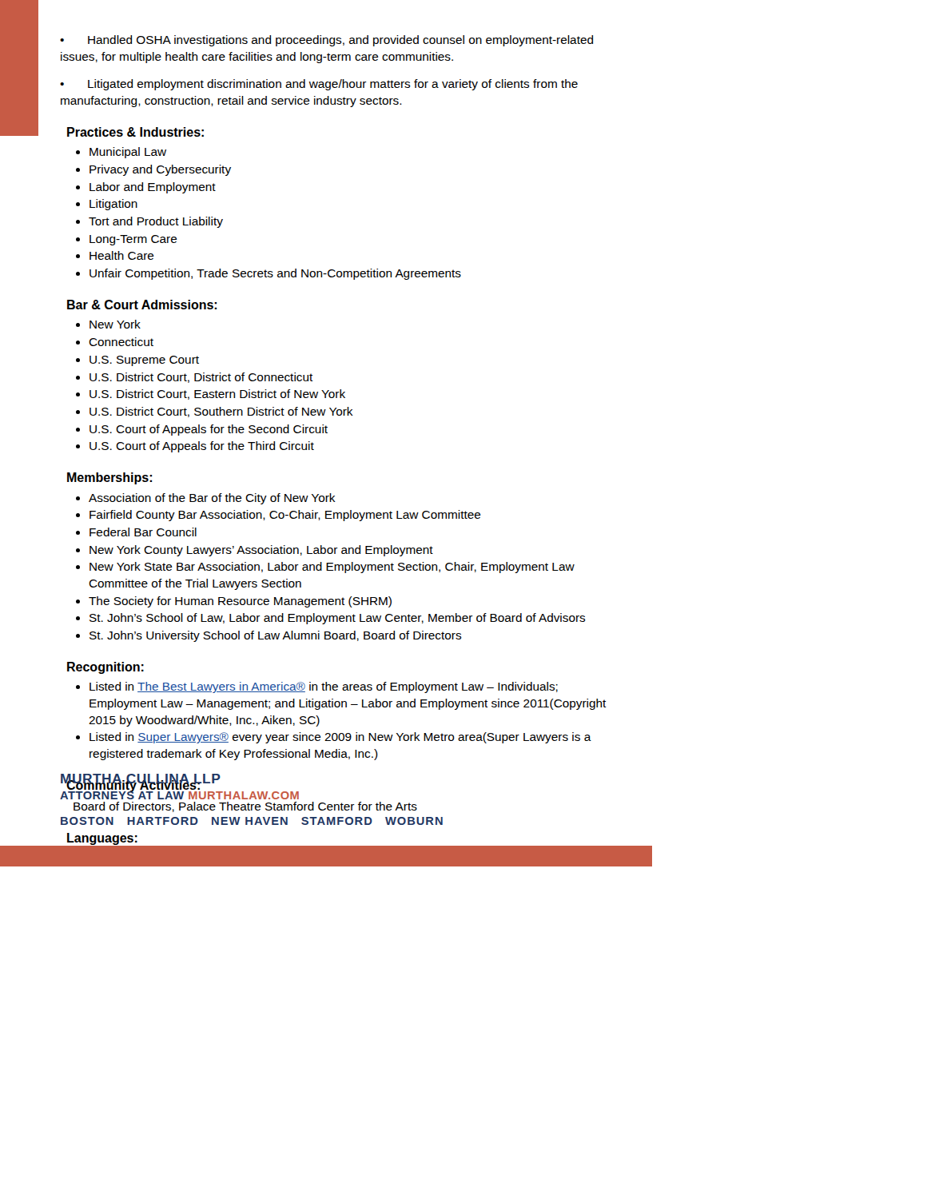•Handled OSHA investigations and proceedings, and provided counsel on employment-related issues, for multiple health care facilities and long-term care communities.
•Litigated employment discrimination and wage/hour matters for a variety of clients from the manufacturing, construction, retail and service industry sectors.
Practices & Industries:
Municipal Law
Privacy and Cybersecurity
Labor and Employment
Litigation
Tort and Product Liability
Long-Term Care
Health Care
Unfair Competition, Trade Secrets and Non-Competition Agreements
Bar & Court Admissions:
New York
Connecticut
U.S. Supreme Court
U.S. District Court, District of Connecticut
U.S. District Court, Eastern District of New York
U.S. District Court, Southern District of New York
U.S. Court of Appeals for the Second Circuit
U.S. Court of Appeals for the Third Circuit
Memberships:
Association of the Bar of the City of New York
Fairfield County Bar Association, Co-Chair, Employment Law Committee
Federal Bar Council
New York County Lawyers’ Association, Labor and Employment
New York State Bar Association, Labor and Employment Section, Chair, Employment Law Committee of the Trial Lawyers Section
The Society for Human Resource Management (SHRM)
St. John’s School of Law, Labor and Employment Law Center, Member of Board of Advisors
St. John’s University School of Law Alumni Board, Board of Directors
Recognition:
Listed in The Best Lawyers in America® in the areas of Employment Law – Individuals; Employment Law – Management; and Litigation – Labor and Employment since 2011(Copyright 2015 by Woodward/White, Inc., Aiken, SC)
Listed in Super Lawyers® every year since 2009 in New York Metro area(Super Lawyers is a registered trademark of Key Professional Media, Inc.)
Community Activities:
Board of Directors, Palace Theatre Stamford Center for the Arts
Languages:
Italian
MURTHA CULLINA LLP
ATTORNEYS AT LAW MURTHALAW.COM
BOSTON HARTFORD NEW HAVEN STAMFORD WOBURN